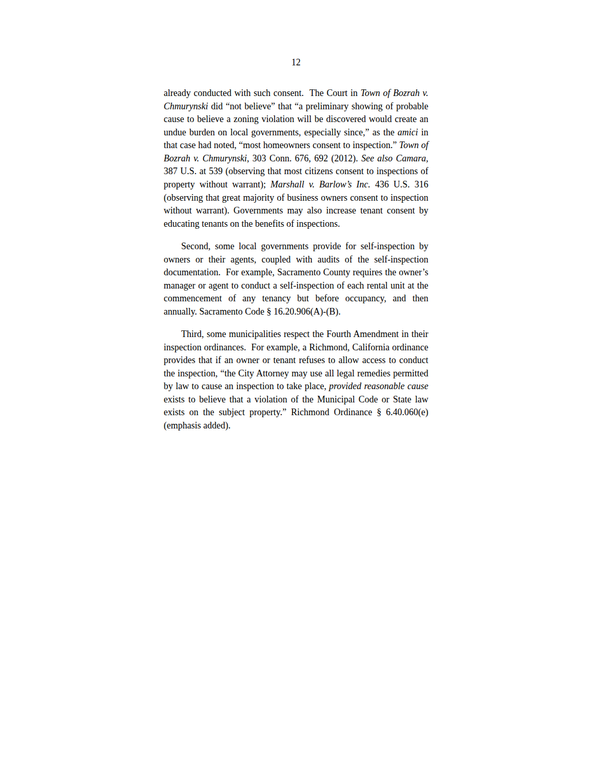12
already conducted with such consent. The Court in Town of Bozrah v. Chmurynski did “not believe” that “a preliminary showing of probable cause to believe a zoning violation will be discovered would create an undue burden on local governments, especially since,” as the amici in that case had noted, “most homeowners consent to inspection.” Town of Bozrah v. Chmurynski, 303 Conn. 676, 692 (2012). See also Camara, 387 U.S. at 539 (observing that most citizens consent to inspections of property without warrant); Marshall v. Barlow’s Inc. 436 U.S. 316 (observing that great majority of business owners consent to inspection without warrant). Governments may also increase tenant consent by educating tenants on the benefits of inspections.
Second, some local governments provide for self-inspection by owners or their agents, coupled with audits of the self-inspection documentation. For example, Sacramento County requires the owner’s manager or agent to conduct a self-inspection of each rental unit at the commencement of any tenancy but before occupancy, and then annually. Sacramento Code § 16.20.906(A)-(B).
Third, some municipalities respect the Fourth Amendment in their inspection ordinances. For example, a Richmond, California ordinance provides that if an owner or tenant refuses to allow access to conduct the inspection, “the City Attorney may use all legal remedies permitted by law to cause an inspection to take place, provided reasonable cause exists to believe that a violation of the Municipal Code or State law exists on the subject property.” Richmond Ordinance § 6.40.060(e) (emphasis added).